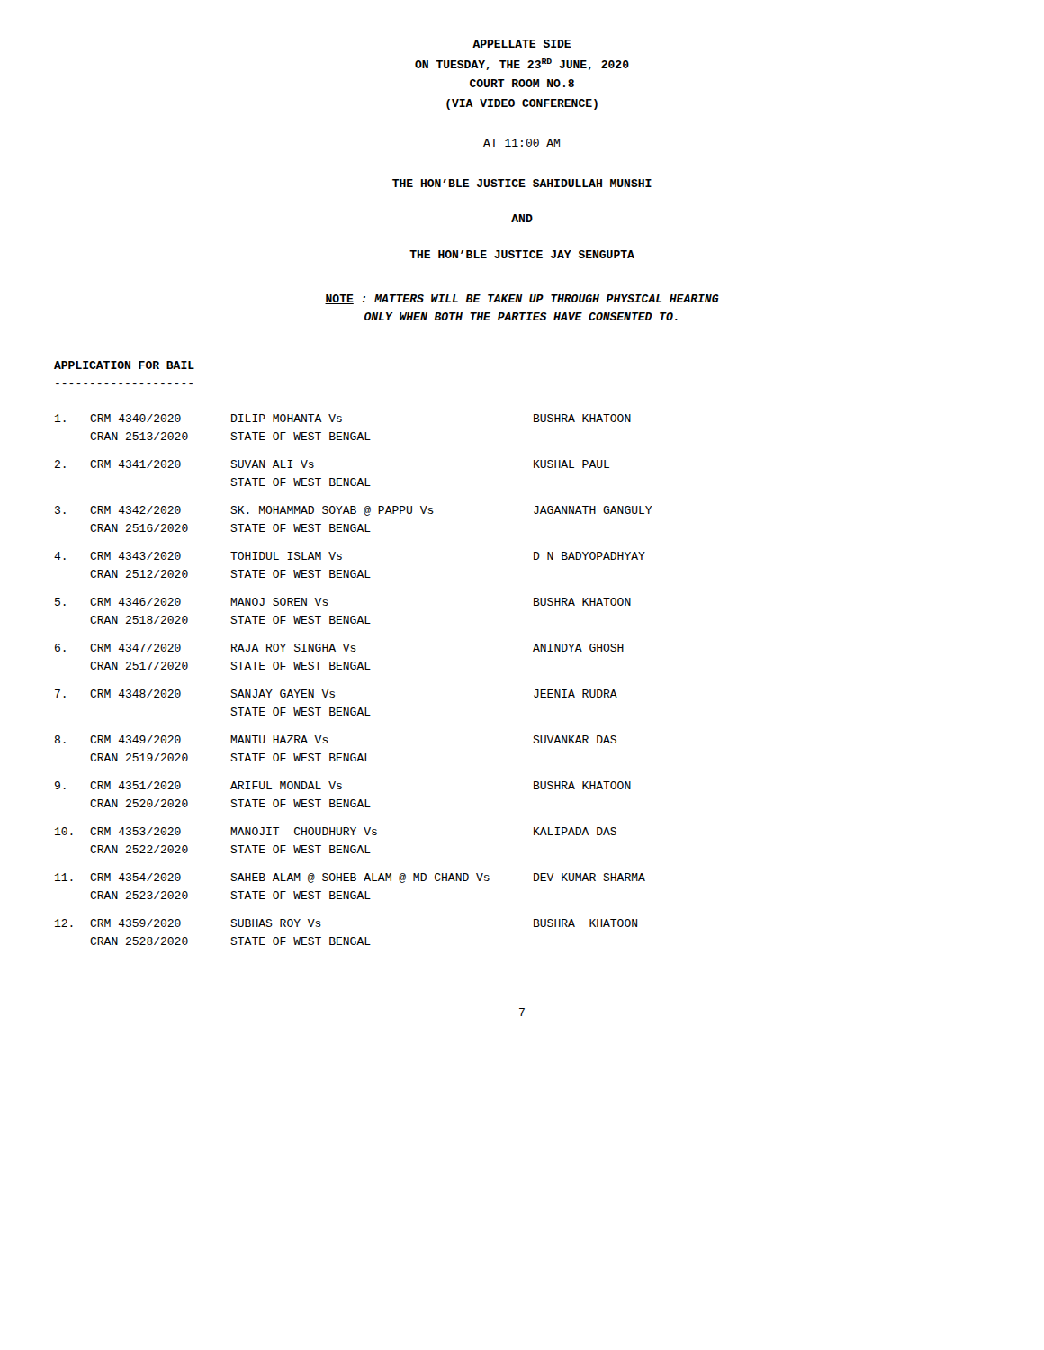APPELLATE SIDE
ON TUESDAY, THE 23RD JUNE, 2020
COURT ROOM NO.8
(VIA VIDEO CONFERENCE)
AT 11:00 AM
THE HON’BLE JUSTICE SAHIDULLAH MUNSHI
AND
THE HON’BLE JUSTICE JAY SENGUPTA
NOTE : MATTERS WILL BE TAKEN UP THROUGH PHYSICAL HEARING
ONLY WHEN BOTH THE PARTIES HAVE CONSENTED TO.
APPLICATION FOR BAIL
--------------------
| 1. | CRM 4340/2020 | DILIP MOHANTA Vs | BUSHRA KHATOON |
| | CRAN 2513/2020 | STATE OF WEST BENGAL | |
| 2. | CRM 4341/2020 | SUVAN ALI Vs | KUSHAL PAUL |
| | | STATE OF WEST BENGAL | |
| 3. | CRM 4342/2020 | SK. MOHAMMAD SOYAB @ PAPPU Vs | JAGANNATH GANGULY |
| | CRAN 2516/2020 | STATE OF WEST BENGAL | |
| 4. | CRM 4343/2020 | TOHIDUL ISLAM Vs | D N BADYOPADHYAY |
| | CRAN 2512/2020 | STATE OF WEST BENGAL | |
| 5. | CRM 4346/2020 | MANOJ SOREN Vs | BUSHRA KHATOON |
| | CRAN 2518/2020 | STATE OF WEST BENGAL | |
| 6. | CRM 4347/2020 | RAJA ROY SINGHA Vs | ANINDYA GHOSH |
| | CRAN 2517/2020 | STATE OF WEST BENGAL | |
| 7. | CRM 4348/2020 | SANJAY GAYEN Vs | JEENIA RUDRA |
| | | STATE OF WEST BENGAL | |
| 8. | CRM 4349/2020 | MANTU HAZRA Vs | SUVANKAR DAS |
| | CRAN 2519/2020 | STATE OF WEST BENGAL | |
| 9. | CRM 4351/2020 | ARIFUL MONDAL Vs | BUSHRA KHATOON |
| | CRAN 2520/2020 | STATE OF WEST BENGAL | |
| 10. | CRM 4353/2020 | MANOJIT CHOUDHURY Vs | KALIPADA DAS |
| | CRAN 2522/2020 | STATE OF WEST BENGAL | |
| 11. | CRM 4354/2020 | SAHEB ALAM @ SOHEB ALAM @ MD CHAND Vs | DEV KUMAR SHARMA |
| | CRAN 2523/2020 | STATE OF WEST BENGAL | |
| 12. | CRM 4359/2020 | SUBHAS ROY Vs | BUSHRA KHATOON |
| | CRAN 2528/2020 | STATE OF WEST BENGAL | |
7